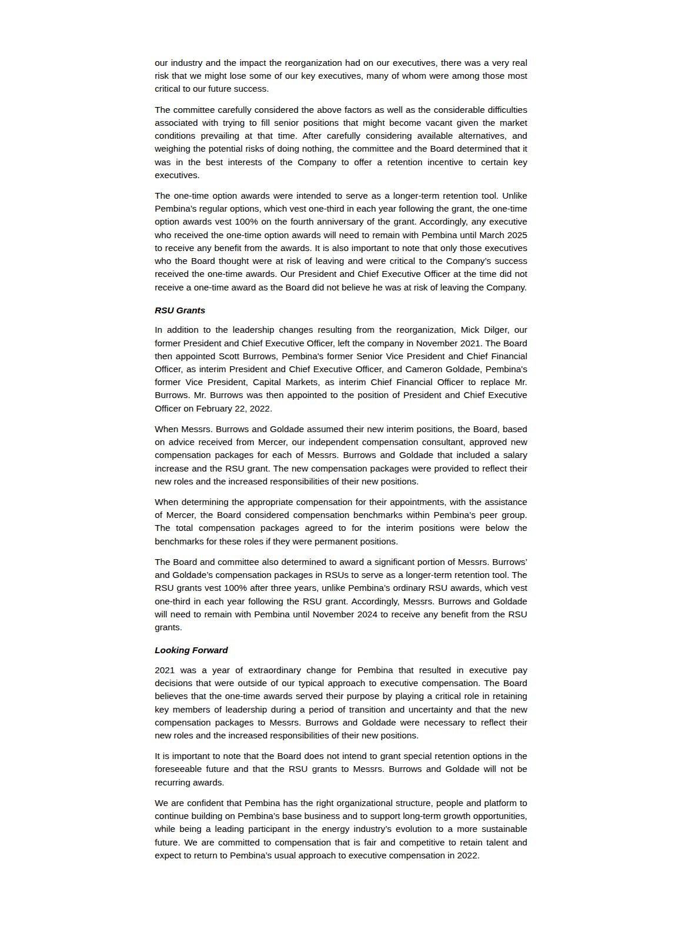our industry and the impact the reorganization had on our executives, there was a very real risk that we might lose some of our key executives, many of whom were among those most critical to our future success.
The committee carefully considered the above factors as well as the considerable difficulties associated with trying to fill senior positions that might become vacant given the market conditions prevailing at that time. After carefully considering available alternatives, and weighing the potential risks of doing nothing, the committee and the Board determined that it was in the best interests of the Company to offer a retention incentive to certain key executives.
The one-time option awards were intended to serve as a longer-term retention tool. Unlike Pembina’s regular options, which vest one-third in each year following the grant, the one-time option awards vest 100% on the fourth anniversary of the grant. Accordingly, any executive who received the one-time option awards will need to remain with Pembina until March 2025 to receive any benefit from the awards. It is also important to note that only those executives who the Board thought were at risk of leaving and were critical to the Company’s success received the one-time awards. Our President and Chief Executive Officer at the time did not receive a one-time award as the Board did not believe he was at risk of leaving the Company.
RSU Grants
In addition to the leadership changes resulting from the reorganization, Mick Dilger, our former President and Chief Executive Officer, left the company in November 2021. The Board then appointed Scott Burrows, Pembina's former Senior Vice President and Chief Financial Officer, as interim President and Chief Executive Officer, and Cameron Goldade, Pembina's former Vice President, Capital Markets, as interim Chief Financial Officer to replace Mr. Burrows. Mr. Burrows was then appointed to the position of President and Chief Executive Officer on February 22, 2022.
When Messrs. Burrows and Goldade assumed their new interim positions, the Board, based on advice received from Mercer, our independent compensation consultant, approved new compensation packages for each of Messrs. Burrows and Goldade that included a salary increase and the RSU grant. The new compensation packages were provided to reflect their new roles and the increased responsibilities of their new positions.
When determining the appropriate compensation for their appointments, with the assistance of Mercer, the Board considered compensation benchmarks within Pembina’s peer group. The total compensation packages agreed to for the interim positions were below the benchmarks for these roles if they were permanent positions.
The Board and committee also determined to award a significant portion of Messrs. Burrows’ and Goldade’s compensation packages in RSUs to serve as a longer-term retention tool. The RSU grants vest 100% after three years, unlike Pembina’s ordinary RSU awards, which vest one-third in each year following the RSU grant. Accordingly, Messrs. Burrows and Goldade will need to remain with Pembina until November 2024 to receive any benefit from the RSU grants.
Looking Forward
2021 was a year of extraordinary change for Pembina that resulted in executive pay decisions that were outside of our typical approach to executive compensation. The Board believes that the one-time awards served their purpose by playing a critical role in retaining key members of leadership during a period of transition and uncertainty and that the new compensation packages to Messrs. Burrows and Goldade were necessary to reflect their new roles and the increased responsibilities of their new positions.
It is important to note that the Board does not intend to grant special retention options in the foreseeable future and that the RSU grants to Messrs. Burrows and Goldade will not be recurring awards.
We are confident that Pembina has the right organizational structure, people and platform to continue building on Pembina’s base business and to support long-term growth opportunities, while being a leading participant in the energy industry’s evolution to a more sustainable future. We are committed to compensation that is fair and competitive to retain talent and expect to return to Pembina’s usual approach to executive compensation in 2022.